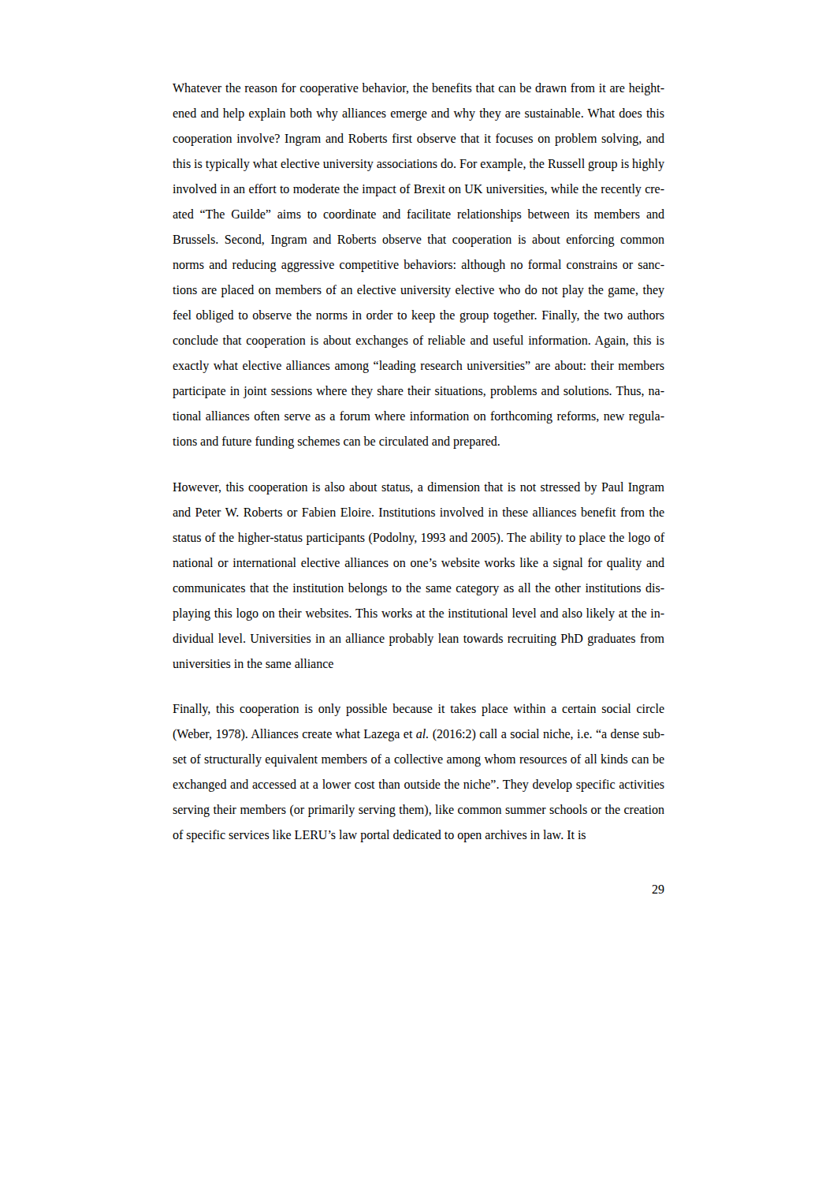Whatever the reason for cooperative behavior, the benefits that can be drawn from it are heightened and help explain both why alliances emerge and why they are sustainable. What does this cooperation involve? Ingram and Roberts first observe that it focuses on problem solving, and this is typically what elective university associations do. For example, the Russell group is highly involved in an effort to moderate the impact of Brexit on UK universities, while the recently created “The Guilde” aims to coordinate and facilitate relationships between its members and Brussels. Second, Ingram and Roberts observe that cooperation is about enforcing common norms and reducing aggressive competitive behaviors: although no formal constrains or sanctions are placed on members of an elective university elective who do not play the game, they feel obliged to observe the norms in order to keep the group together. Finally, the two authors conclude that cooperation is about exchanges of reliable and useful information. Again, this is exactly what elective alliances among “leading research universities” are about: their members participate in joint sessions where they share their situations, problems and solutions. Thus, national alliances often serve as a forum where information on forthcoming reforms, new regulations and future funding schemes can be circulated and prepared.
However, this cooperation is also about status, a dimension that is not stressed by Paul Ingram and Peter W. Roberts or Fabien Eloire. Institutions involved in these alliances benefit from the status of the higher-status participants (Podolny, 1993 and 2005). The ability to place the logo of national or international elective alliances on one’s website works like a signal for quality and communicates that the institution belongs to the same category as all the other institutions displaying this logo on their websites. This works at the institutional level and also likely at the individual level. Universities in an alliance probably lean towards recruiting PhD graduates from universities in the same alliance
Finally, this cooperation is only possible because it takes place within a certain social circle (Weber, 1978). Alliances create what Lazega et al. (2016:2) call a social niche, i.e. “a dense subset of structurally equivalent members of a collective among whom resources of all kinds can be exchanged and accessed at a lower cost than outside the niche”. They develop specific activities serving their members (or primarily serving them), like common summer schools or the creation of specific services like LERU’s law portal dedicated to open archives in law. It is
29